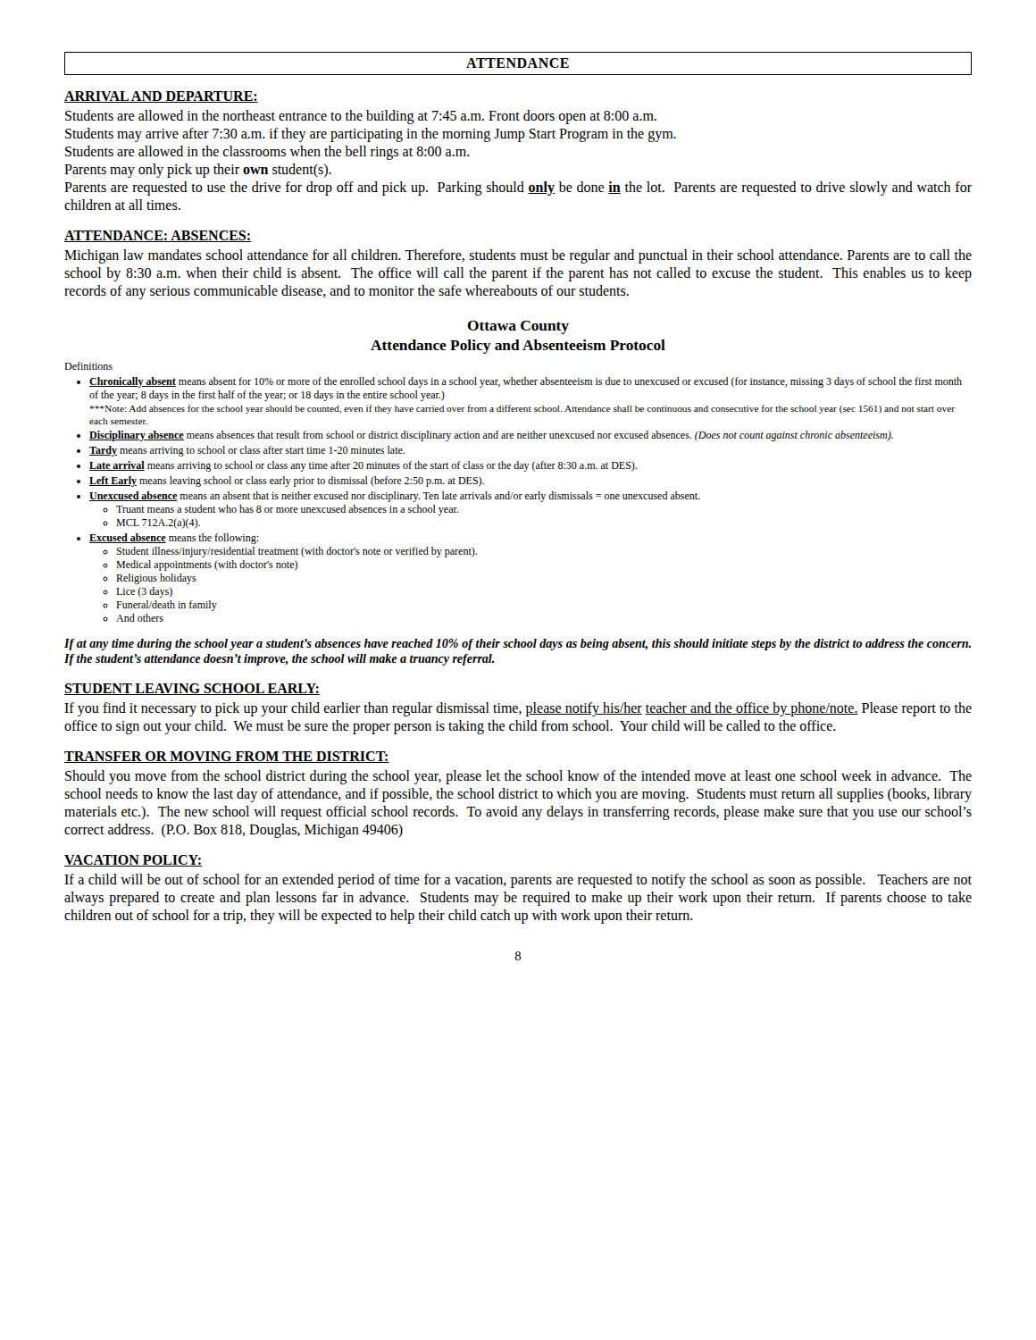ATTENDANCE
ARRIVAL AND DEPARTURE:
Students are allowed in the northeast entrance to the building at 7:45 a.m. Front doors open at 8:00 a.m.
Students may arrive after 7:30 a.m. if they are participating in the morning Jump Start Program in the gym.
Students are allowed in the classrooms when the bell rings at 8:00 a.m.
Parents may only pick up their own student(s).
Parents are requested to use the drive for drop off and pick up. Parking should only be done in the lot. Parents are requested to drive slowly and watch for children at all times.
ATTENDANCE: ABSENCES:
Michigan law mandates school attendance for all children. Therefore, students must be regular and punctual in their school attendance. Parents are to call the school by 8:30 a.m. when their child is absent. The office will call the parent if the parent has not called to excuse the student. This enables us to keep records of any serious communicable disease, and to monitor the safe whereabouts of our students.
Ottawa County
Attendance Policy and Absenteeism Protocol
Definitions
Chronically absent means absent for 10% or more of the enrolled school days in a school year, whether absenteeism is due to unexcused or excused (for instance, missing 3 days of school the first month of the year; 8 days in the first half of the year; or 18 days in the entire school year.) ***Note: Add absences for the school year should be counted, even if they have carried over from a different school. Attendance shall be continuous and consecutive for the school year (sec 1561) and not start over each semester.
Disciplinary absence means absences that result from school or district disciplinary action and are neither unexcused nor excused absences. (Does not count against chronic absenteeism).
Tardy means arriving to school or class after start time 1-20 minutes late.
Late arrival means arriving to school or class any time after 20 minutes of the start of class or the day (after 8:30 a.m. at DES).
Left Early means leaving school or class early prior to dismissal (before 2:50 p.m. at DES).
Unexcused absence means an absent that is neither excused nor disciplinary. Ten late arrivals and/or early dismissals = one unexcused absent.
Truant means a student who has 8 or more unexcused absences in a school year.
MCL 712A.2(a)(4).
Excused absence means the following:
Student illness/injury/residential treatment (with doctor's note or verified by parent).
Medical appointments (with doctor's note)
Religious holidays
Lice (3 days)
Funeral/death in family
And others
If at any time during the school year a student’s absences have reached 10% of their school days as being absent, this should initiate steps by the district to address the concern. If the student’s attendance doesn’t improve, the school will make a truancy referral.
STUDENT LEAVING SCHOOL EARLY:
If you find it necessary to pick up your child earlier than regular dismissal time, please notify his/her teacher and the office by phone/note. Please report to the office to sign out your child. We must be sure the proper person is taking the child from school. Your child will be called to the office.
TRANSFER OR MOVING FROM THE DISTRICT:
Should you move from the school district during the school year, please let the school know of the intended move at least one school week in advance. The school needs to know the last day of attendance, and if possible, the school district to which you are moving. Students must return all supplies (books, library materials etc.). The new school will request official school records. To avoid any delays in transferring records, please make sure that you use our school’s correct address. (P.O. Box 818, Douglas, Michigan 49406)
VACATION POLICY:
If a child will be out of school for an extended period of time for a vacation, parents are requested to notify the school as soon as possible. Teachers are not always prepared to create and plan lessons far in advance. Students may be required to make up their work upon their return. If parents choose to take children out of school for a trip, they will be expected to help their child catch up with work upon their return.
8